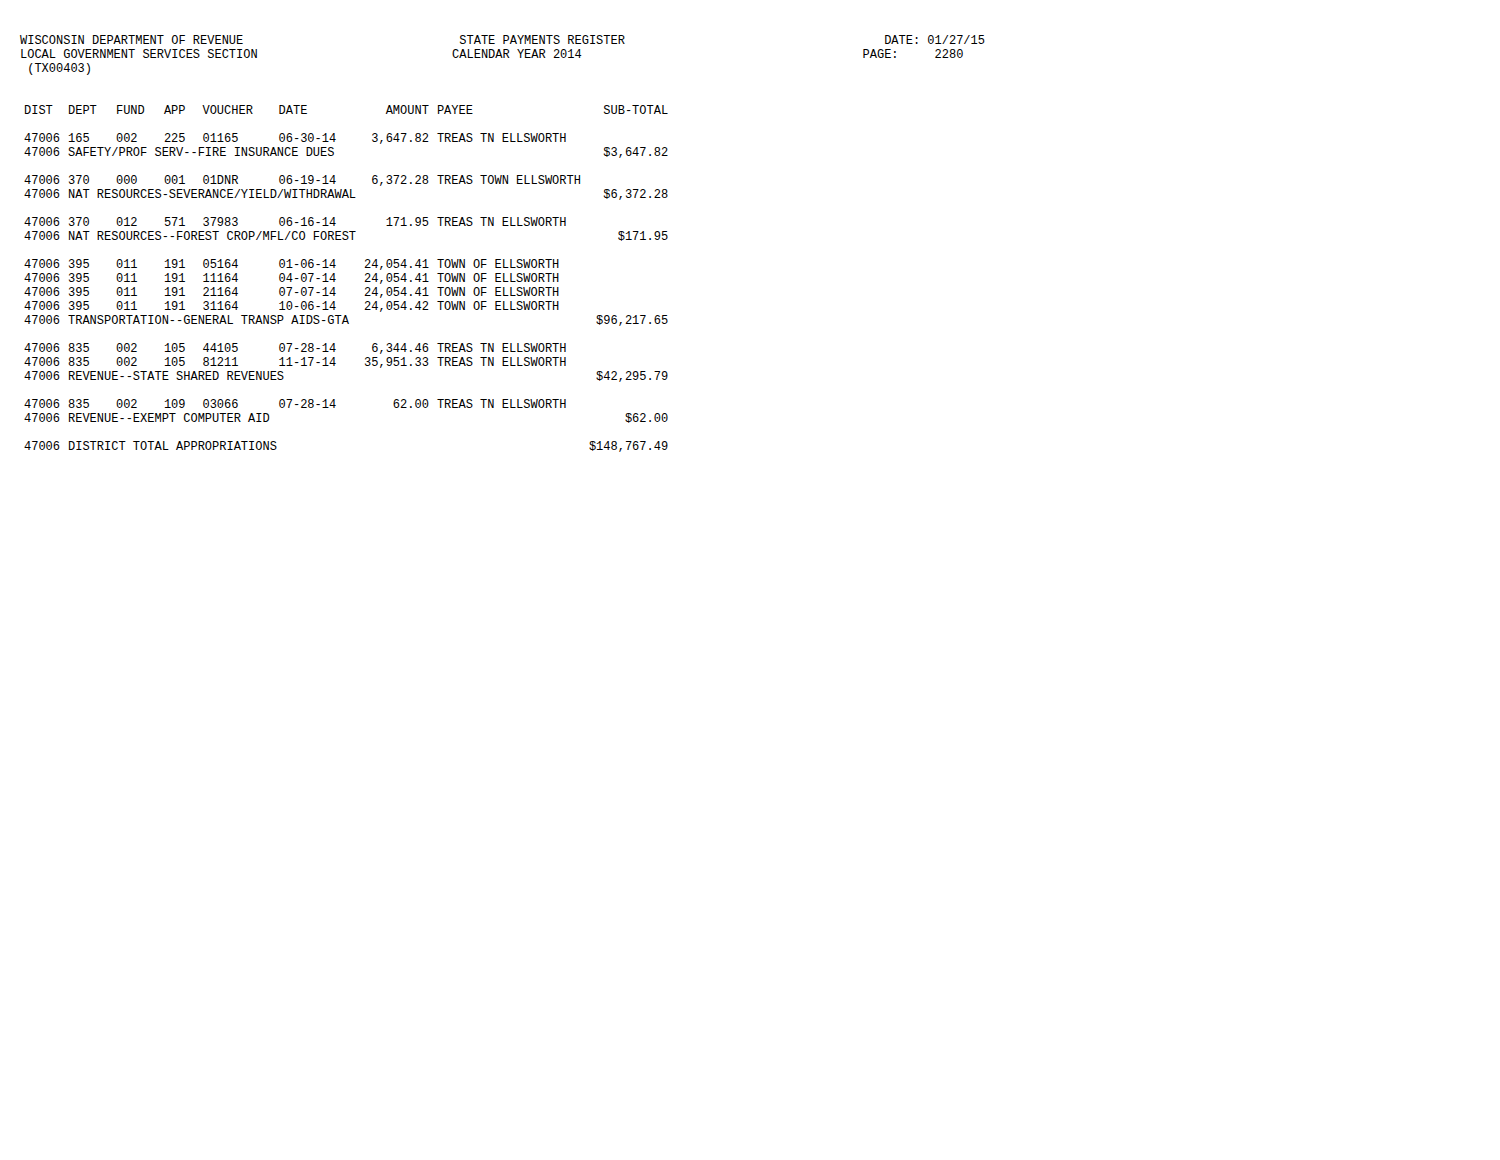WISCONSIN DEPARTMENT OF REVENUE STATE PAYMENTS REGISTER DATE: 01/27/15 LOCAL GOVERNMENT SERVICES SECTION CALENDAR YEAR 2014 PAGE: 2280 (TX00403)
| DIST | DEPT | FUND | APP | VOUCHER | DATE | AMOUNT | PAYEE | SUB-TOTAL |
| --- | --- | --- | --- | --- | --- | --- | --- | --- |
| 47006 | 165 | 002 | 225 | 01165 | 06-30-14 | 3,647.82 | TREAS TN ELLSWORTH | |
| 47006 | SAFETY/PROF SERV--FIRE INSURANCE DUES | | | $3,647.82 |
| 47006 | 370 | 000 | 001 | 01DNR | 06-19-14 | 6,372.28 | TREAS TOWN ELLSWORTH | |
| 47006 | NAT RESOURCES-SEVERANCE/YIELD/WITHDRAWAL | | | $6,372.28 |
| 47006 | 370 | 012 | 571 | 37983 | 06-16-14 | 171.95 | TREAS TN ELLSWORTH | |
| 47006 | NAT RESOURCES--FOREST CROP/MFL/CO FOREST | | | $171.95 |
| 47006 | 395 | 011 | 191 | 05164 | 01-06-14 | 24,054.41 | TOWN OF ELLSWORTH | |
| 47006 | 395 | 011 | 191 | 11164 | 04-07-14 | 24,054.41 | TOWN OF ELLSWORTH | |
| 47006 | 395 | 011 | 191 | 21164 | 07-07-14 | 24,054.41 | TOWN OF ELLSWORTH | |
| 47006 | 395 | 011 | 191 | 31164 | 10-06-14 | 24,054.42 | TOWN OF ELLSWORTH | |
| 47006 | TRANSPORTATION--GENERAL TRANSP AIDS-GTA | | | $96,217.65 |
| 47006 | 835 | 002 | 105 | 44105 | 07-28-14 | 6,344.46 | TREAS TN ELLSWORTH | |
| 47006 | 835 | 002 | 105 | 81211 | 11-17-14 | 35,951.33 | TREAS TN ELLSWORTH | |
| 47006 | REVENUE--STATE SHARED REVENUES | | | $42,295.79 |
| 47006 | 835 | 002 | 109 | 03066 | 07-28-14 | 62.00 | TREAS TN ELLSWORTH | |
| 47006 | REVENUE--EXEMPT COMPUTER AID | | | $62.00 |
| 47006 | DISTRICT TOTAL APPROPRIATIONS | | | $148,767.49 |